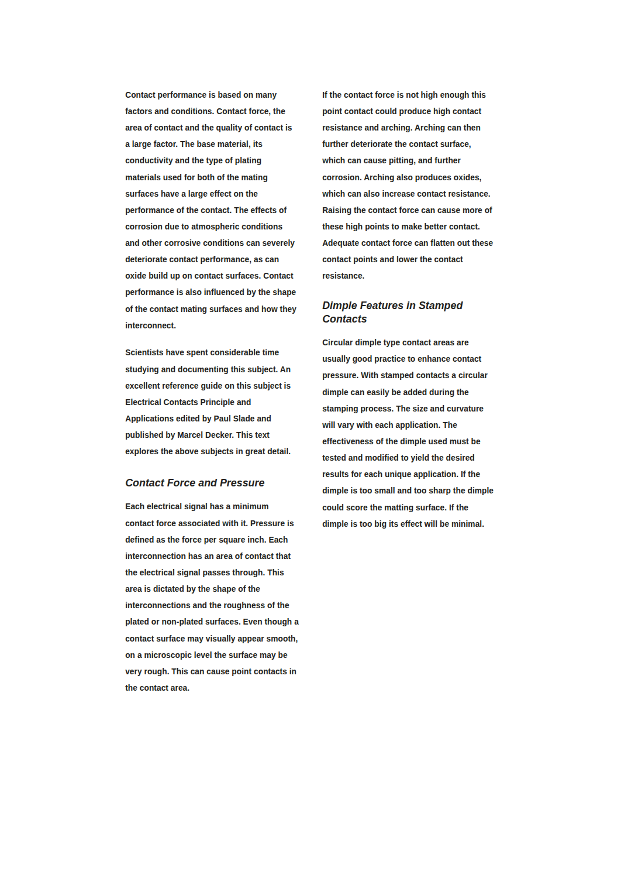Contact performance is based on many factors and conditions. Contact force, the area of contact and the quality of contact is a large factor. The base material, its conductivity and the type of plating materials used for both of the mating surfaces have a large effect on the performance of the contact. The effects of corrosion due to atmospheric conditions and other corrosive conditions can severely deteriorate contact performance, as can oxide build up on contact surfaces. Contact performance is also influenced by the shape of the contact mating surfaces and how they interconnect.
Scientists have spent considerable time studying and documenting this subject. An excellent reference guide on this subject is Electrical Contacts Principle and Applications edited by Paul Slade and published by Marcel Decker. This text explores the above subjects in great detail.
Contact Force and Pressure
Each electrical signal has a minimum contact force associated with it. Pressure is defined as the force per square inch. Each interconnection has an area of contact that the electrical signal passes through. This area is dictated by the shape of the interconnections and the roughness of the plated or non-plated surfaces. Even though a contact surface may visually appear smooth, on a microscopic level the surface may be very rough. This can cause point contacts in the contact area.
If the contact force is not high enough this point contact could produce high contact resistance and arching. Arching can then further deteriorate the contact surface, which can cause pitting, and further corrosion. Arching also produces oxides, which can also increase contact resistance. Raising the contact force can cause more of these high points to make better contact. Adequate contact force can flatten out these contact points and lower the contact resistance.
Dimple Features in Stamped Contacts
Circular dimple type contact areas are usually good practice to enhance contact pressure. With stamped contacts a circular dimple can easily be added during the stamping process. The size and curvature will vary with each application. The effectiveness of the dimple used must be tested and modified to yield the desired results for each unique application. If the dimple is too small and too sharp the dimple could score the matting surface. If the dimple is too big its effect will be minimal.